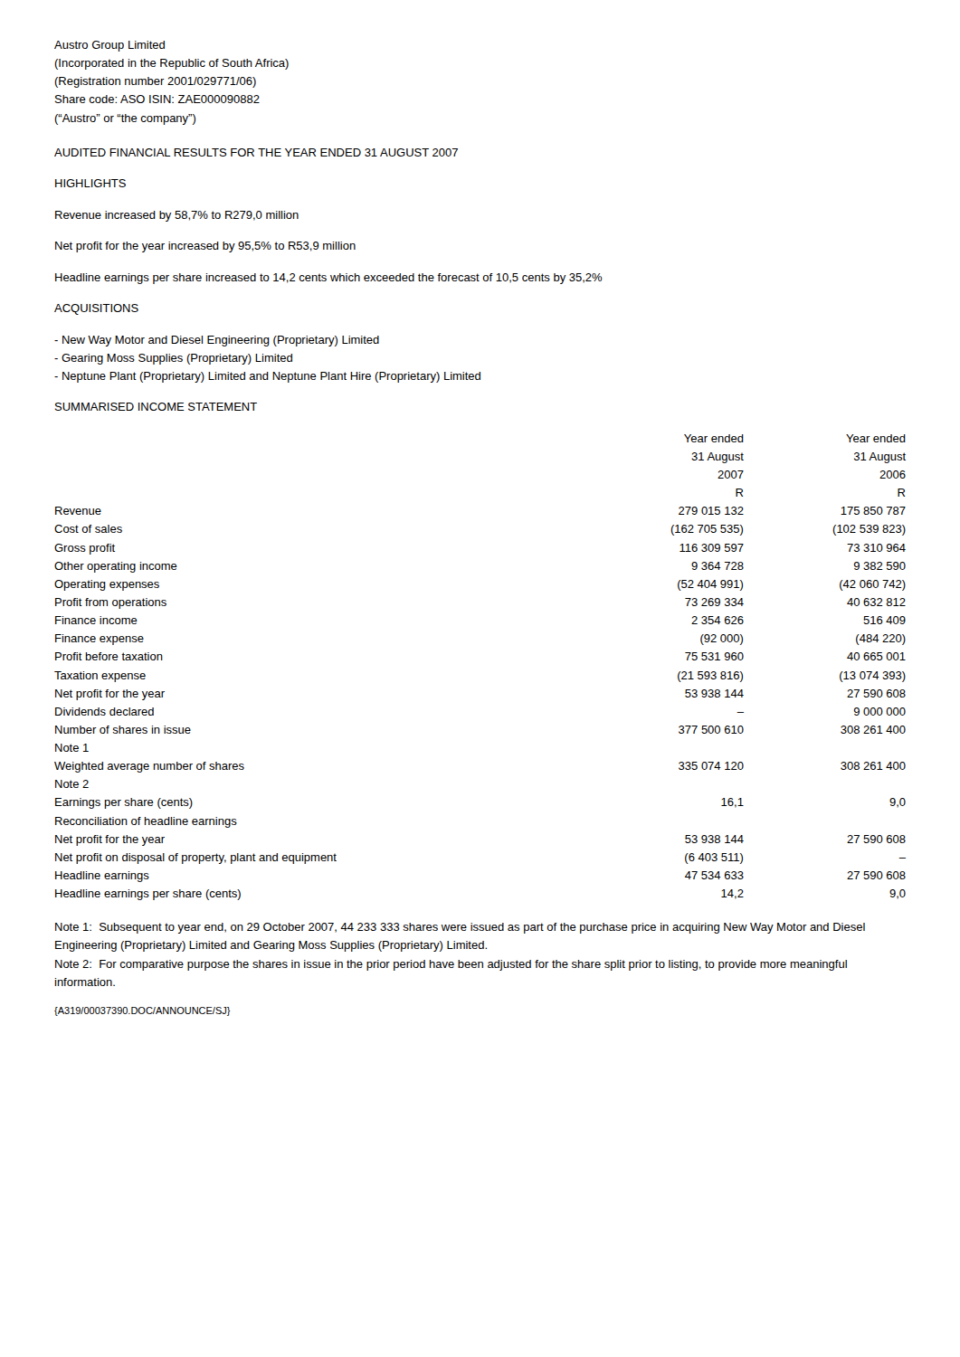Austro Group Limited
(Incorporated in the Republic of South Africa)
(Registration number 2001/029771/06)
Share code: ASO ISIN: ZAE000090882
(“Austro” or “the company”)
AUDITED FINANCIAL RESULTS FOR THE YEAR ENDED 31 AUGUST 2007
HIGHLIGHTS
Revenue increased by 58,7% to R279,0 million
Net profit for the year increased by 95,5% to R53,9 million
Headline earnings per share increased to 14,2 cents which exceeded the forecast of 10,5 cents by 35,2%
ACQUISITIONS
New Way Motor and Diesel Engineering (Proprietary) Limited
Gearing Moss Supplies (Proprietary) Limited
Neptune Plant (Proprietary) Limited and Neptune Plant Hire (Proprietary) Limited
SUMMARISED INCOME STATEMENT
| | Year ended | Year ended |
| | 31 August | 31 August |
| | 2007 | 2006 |
| | R | R |
| Revenue | 279 015 132 | 175 850 787 |
| Cost of sales | (162 705 535) | (102 539 823) |
| Gross profit | 116 309 597 | 73 310 964 |
| Other operating income | 9 364 728 | 9 382 590 |
| Operating expenses | (52 404 991) | (42 060 742) |
| Profit from operations | 73 269 334 | 40 632 812 |
| Finance income | 2 354 626 | 516 409 |
| Finance expense | (92 000) | (484 220) |
| Profit before taxation | 75 531 960 | 40 665 001 |
| Taxation expense | (21 593 816) | (13 074 393) |
| Net profit for the year | 53 938 144 | 27 590 608 |
| Dividends declared | – | 9 000 000 |
| Number of shares in issue | 377 500 610 | 308 261 400 |
| Note 1 | | |
| Weighted average number of shares | 335 074 120 | 308 261 400 |
| Note 2 | | |
| Earnings per share (cents) | 16,1 | 9,0 |
| Reconciliation of headline earnings | | |
| Net profit for the year | 53 938 144 | 27 590 608 |
| Net profit on disposal of property, plant and equipment | (6 403 511) | – |
| Headline earnings | 47 534 633 | 27 590 608 |
| Headline earnings per share (cents) | 14,2 | 9,0 |
Note 1: Subsequent to year end, on 29 October 2007, 44 233 333 shares were issued as part of the purchase price in acquiring New Way Motor and Diesel Engineering (Proprietary) Limited and Gearing Moss Supplies (Proprietary) Limited.
Note 2: For comparative purpose the shares in issue in the prior period have been adjusted for the share split prior to listing, to provide more meaningful information.
{A319/00037390.DOC/ANNOUNCE/SJ}